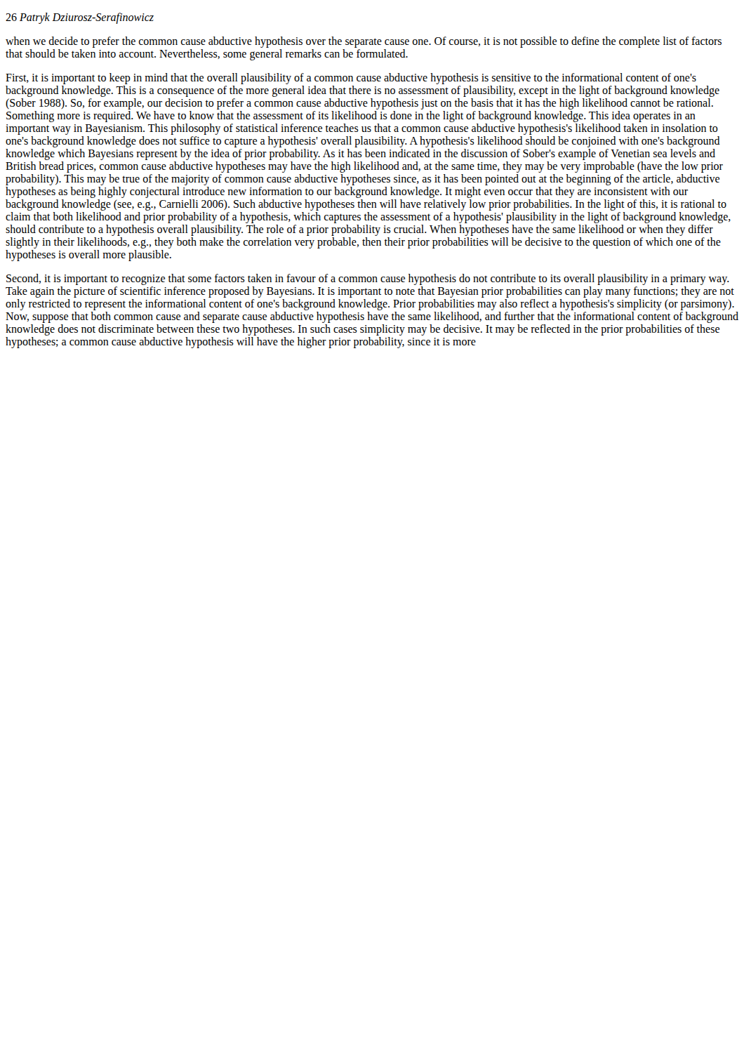26 Patryk Dziurosz-Serafinowicz
when we decide to prefer the common cause abductive hypothesis over the separate cause one. Of course, it is not possible to define the complete list of factors that should be taken into account. Nevertheless, some general remarks can be formulated.
First, it is important to keep in mind that the overall plausibility of a common cause abductive hypothesis is sensitive to the informational content of one's background knowledge. This is a consequence of the more general idea that there is no assessment of plausibility, except in the light of background knowledge (Sober 1988). So, for example, our decision to prefer a common cause abductive hypothesis just on the basis that it has the high likelihood cannot be rational. Something more is required. We have to know that the assessment of its likelihood is done in the light of background knowledge. This idea operates in an important way in Bayesianism. This philosophy of statistical inference teaches us that a common cause abductive hypothesis's likelihood taken in insolation to one's background knowledge does not suffice to capture a hypothesis' overall plausibility. A hypothesis's likelihood should be conjoined with one's background knowledge which Bayesians represent by the idea of prior probability. As it has been indicated in the discussion of Sober's example of Venetian sea levels and British bread prices, common cause abductive hypotheses may have the high likelihood and, at the same time, they may be very improbable (have the low prior probability). This may be true of the majority of common cause abductive hypotheses since, as it has been pointed out at the beginning of the article, abductive hypotheses as being highly conjectural introduce new information to our background knowledge. It might even occur that they are inconsistent with our background knowledge (see, e.g., Carnielli 2006). Such abductive hypotheses then will have relatively low prior probabilities. In the light of this, it is rational to claim that both likelihood and prior probability of a hypothesis, which captures the assessment of a hypothesis' plausibility in the light of background knowledge, should contribute to a hypothesis overall plausibility. The role of a prior probability is crucial. When hypotheses have the same likelihood or when they differ slightly in their likelihoods, e.g., they both make the correlation very probable, then their prior probabilities will be decisive to the question of which one of the hypotheses is overall more plausible.
Second, it is important to recognize that some factors taken in favour of a common cause hypothesis do not contribute to its overall plausibility in a primary way. Take again the picture of scientific inference proposed by Bayesians. It is important to note that Bayesian prior probabilities can play many functions; they are not only restricted to represent the informational content of one's background knowledge. Prior probabilities may also reflect a hypothesis's simplicity (or parsimony). Now, suppose that both common cause and separate cause abductive hypothesis have the same likelihood, and further that the informational content of background knowledge does not discriminate between these two hypotheses. In such cases simplicity may be decisive. It may be reflected in the prior probabilities of these hypotheses; a common cause abductive hypothesis will have the higher prior probability, since it is more